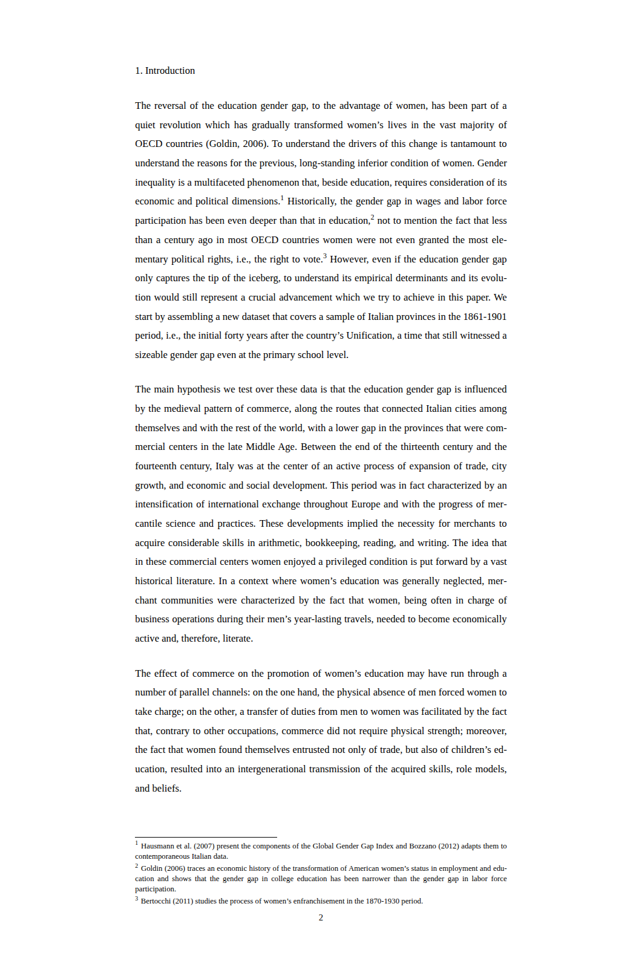1. Introduction
The reversal of the education gender gap, to the advantage of women, has been part of a quiet revolution which has gradually transformed women’s lives in the vast majority of OECD countries (Goldin, 2006). To understand the drivers of this change is tantamount to understand the reasons for the previous, long-standing inferior condition of women. Gender inequality is a multifaceted phenomenon that, beside education, requires consideration of its economic and political dimensions.1 Historically, the gender gap in wages and labor force participation has been even deeper than that in education,2 not to mention the fact that less than a century ago in most OECD countries women were not even granted the most elementary political rights, i.e., the right to vote.3 However, even if the education gender gap only captures the tip of the iceberg, to understand its empirical determinants and its evolution would still represent a crucial advancement which we try to achieve in this paper. We start by assembling a new dataset that covers a sample of Italian provinces in the 1861-1901 period, i.e., the initial forty years after the country’s Unification, a time that still witnessed a sizeable gender gap even at the primary school level.
The main hypothesis we test over these data is that the education gender gap is influenced by the medieval pattern of commerce, along the routes that connected Italian cities among themselves and with the rest of the world, with a lower gap in the provinces that were commercial centers in the late Middle Age. Between the end of the thirteenth century and the fourteenth century, Italy was at the center of an active process of expansion of trade, city growth, and economic and social development. This period was in fact characterized by an intensification of international exchange throughout Europe and with the progress of mercantile science and practices. These developments implied the necessity for merchants to acquire considerable skills in arithmetic, bookkeeping, reading, and writing. The idea that in these commercial centers women enjoyed a privileged condition is put forward by a vast historical literature. In a context where women’s education was generally neglected, merchant communities were characterized by the fact that women, being often in charge of business operations during their men’s year-lasting travels, needed to become economically active and, therefore, literate.
The effect of commerce on the promotion of women’s education may have run through a number of parallel channels: on the one hand, the physical absence of men forced women to take charge; on the other, a transfer of duties from men to women was facilitated by the fact that, contrary to other occupations, commerce did not require physical strength; moreover, the fact that women found themselves entrusted not only of trade, but also of children’s education, resulted into an intergenerational transmission of the acquired skills, role models, and beliefs.
1 Hausmann et al. (2007) present the components of the Global Gender Gap Index and Bozzano (2012) adapts them to contemporaneous Italian data.
2 Goldin (2006) traces an economic history of the transformation of American women’s status in employment and education and shows that the gender gap in college education has been narrower than the gender gap in labor force participation.
3 Bertocchi (2011) studies the process of women’s enfranchisement in the 1870-1930 period.
2